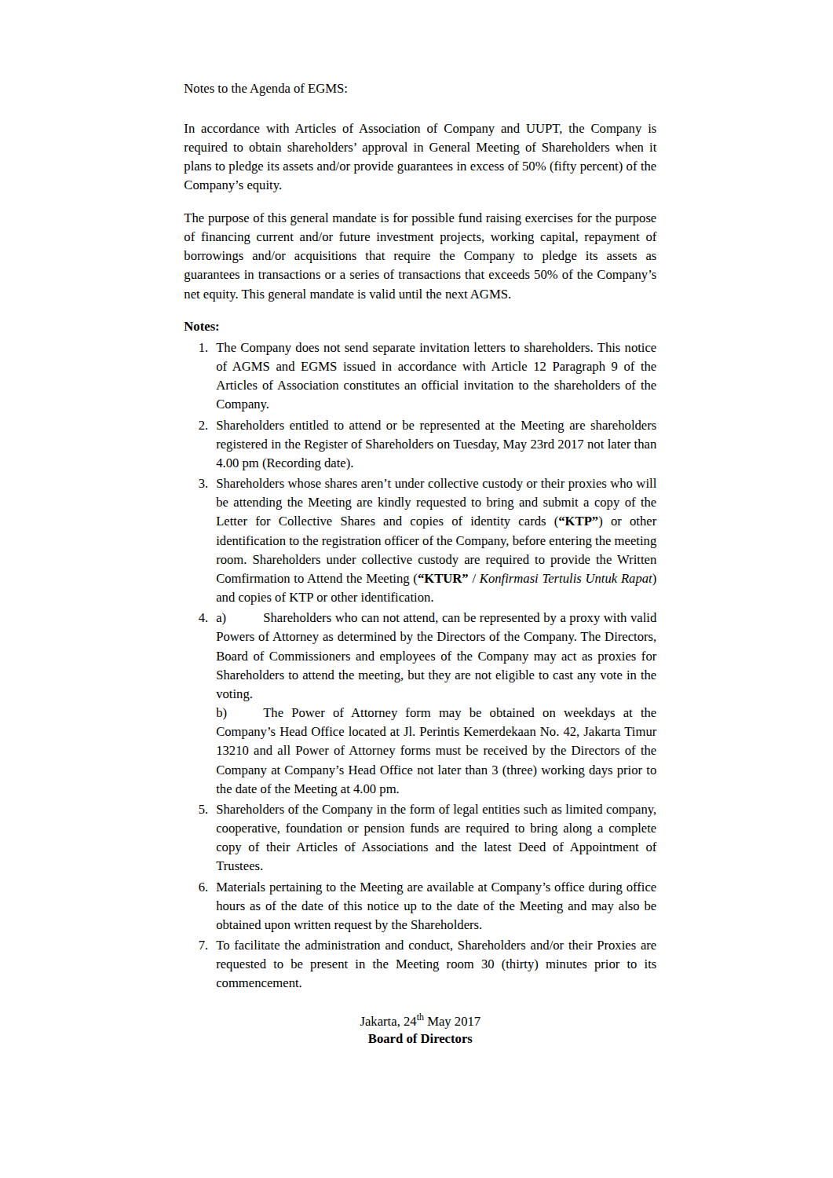Notes to the Agenda of EGMS:
In accordance with Articles of Association of Company and UUPT, the Company is required to obtain shareholders’ approval in General Meeting of Shareholders when it plans to pledge its assets and/or provide guarantees in excess of 50% (fifty percent) of the Company’s equity.
The purpose of this general mandate is for possible fund raising exercises for the purpose of financing current and/or future investment projects, working capital, repayment of borrowings and/or acquisitions that require the Company to pledge its assets as guarantees in transactions or a series of transactions that exceeds 50% of the Company’s net equity. This general mandate is valid until the next AGMS.
Notes:
The Company does not send separate invitation letters to shareholders. This notice of AGMS and EGMS issued in accordance with Article 12 Paragraph 9 of the Articles of Association constitutes an official invitation to the shareholders of the Company.
Shareholders entitled to attend or be represented at the Meeting are shareholders registered in the Register of Shareholders on Tuesday, May 23rd 2017 not later than 4.00 pm (Recording date).
Shareholders whose shares aren’t under collective custody or their proxies who will be attending the Meeting are kindly requested to bring and submit a copy of the Letter for Collective Shares and copies of identity cards (“KTP”) or other identification to the registration officer of the Company, before entering the meeting room. Shareholders under collective custody are required to provide the Written Comfirmation to Attend the Meeting (“KTUR” / Konfirmasi Tertulis Untuk Rapat) and copies of KTP or other identification.
a) Shareholders who can not attend, can be represented by a proxy with valid Powers of Attorney as determined by the Directors of the Company. The Directors, Board of Commissioners and employees of the Company may act as proxies for Shareholders to attend the meeting, but they are not eligible to cast any vote in the voting.
b) The Power of Attorney form may be obtained on weekdays at the Company’s Head Office located at Jl. Perintis Kemerdekaan No. 42, Jakarta Timur 13210 and all Power of Attorney forms must be received by the Directors of the Company at Company’s Head Office not later than 3 (three) working days prior to the date of the Meeting at 4.00 pm.
Shareholders of the Company in the form of legal entities such as limited company, cooperative, foundation or pension funds are required to bring along a complete copy of their Articles of Associations and the latest Deed of Appointment of Trustees.
Materials pertaining to the Meeting are available at Company’s office during office hours as of the date of this notice up to the date of the Meeting and may also be obtained upon written request by the Shareholders.
To facilitate the administration and conduct, Shareholders and/or their Proxies are requested to be present in the Meeting room 30 (thirty) minutes prior to its commencement.
Jakarta, 24th May 2017
Board of Directors